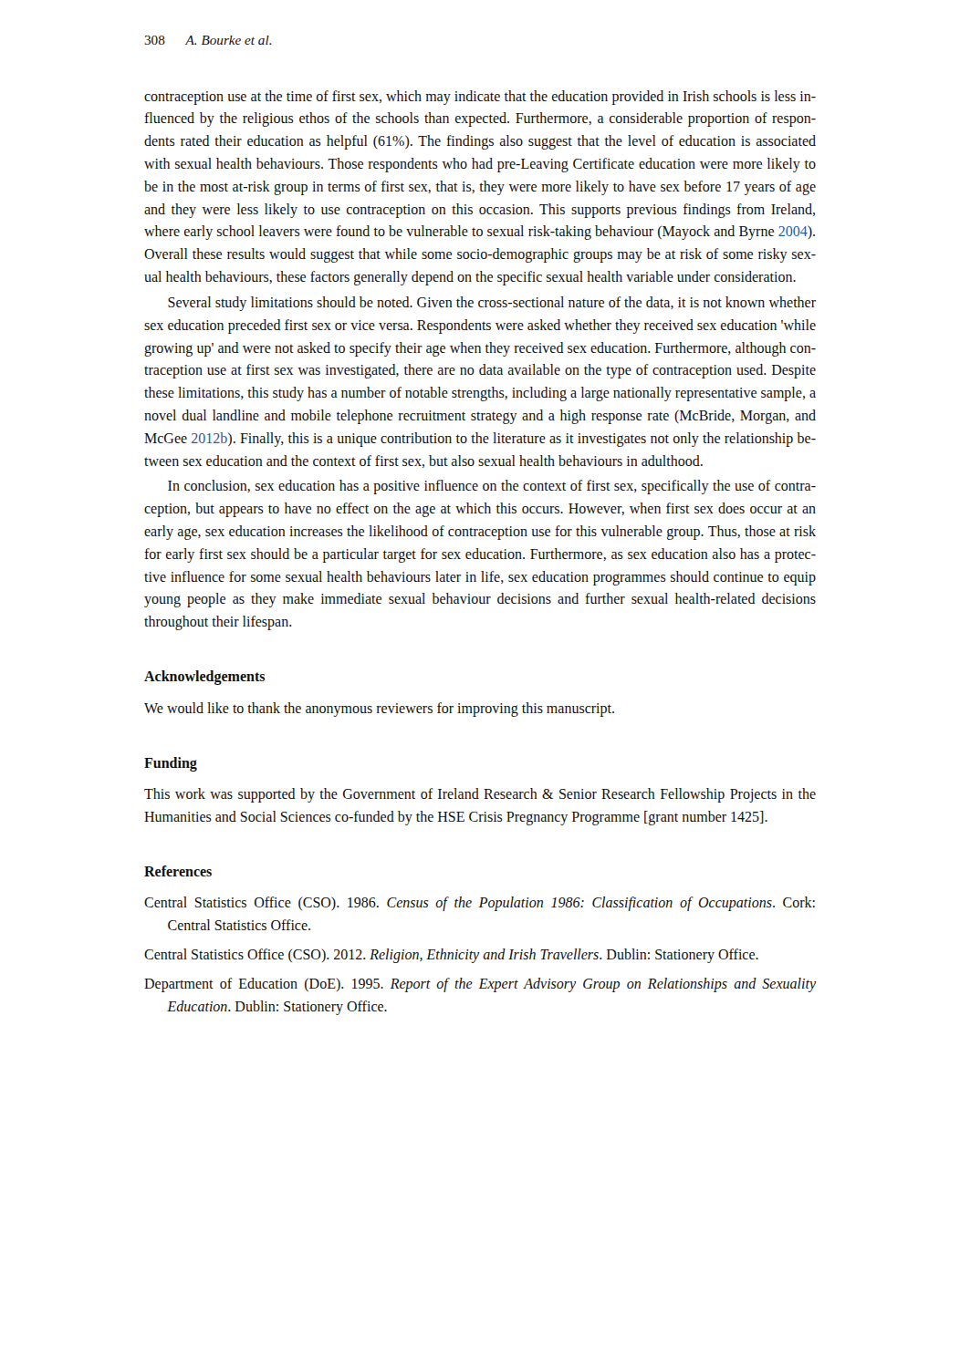308 A. Bourke et al.
contraception use at the time of first sex, which may indicate that the education provided in Irish schools is less influenced by the religious ethos of the schools than expected. Furthermore, a considerable proportion of respondents rated their education as helpful (61%). The findings also suggest that the level of education is associated with sexual health behaviours. Those respondents who had pre-Leaving Certificate education were more likely to be in the most at-risk group in terms of first sex, that is, they were more likely to have sex before 17 years of age and they were less likely to use contraception on this occasion. This supports previous findings from Ireland, where early school leavers were found to be vulnerable to sexual risk-taking behaviour (Mayock and Byrne 2004). Overall these results would suggest that while some socio-demographic groups may be at risk of some risky sexual health behaviours, these factors generally depend on the specific sexual health variable under consideration.
Several study limitations should be noted. Given the cross-sectional nature of the data, it is not known whether sex education preceded first sex or vice versa. Respondents were asked whether they received sex education 'while growing up' and were not asked to specify their age when they received sex education. Furthermore, although contraception use at first sex was investigated, there are no data available on the type of contraception used. Despite these limitations, this study has a number of notable strengths, including a large nationally representative sample, a novel dual landline and mobile telephone recruitment strategy and a high response rate (McBride, Morgan, and McGee 2012b). Finally, this is a unique contribution to the literature as it investigates not only the relationship between sex education and the context of first sex, but also sexual health behaviours in adulthood.
In conclusion, sex education has a positive influence on the context of first sex, specifically the use of contraception, but appears to have no effect on the age at which this occurs. However, when first sex does occur at an early age, sex education increases the likelihood of contraception use for this vulnerable group. Thus, those at risk for early first sex should be a particular target for sex education. Furthermore, as sex education also has a protective influence for some sexual health behaviours later in life, sex education programmes should continue to equip young people as they make immediate sexual behaviour decisions and further sexual health-related decisions throughout their lifespan.
Acknowledgements
We would like to thank the anonymous reviewers for improving this manuscript.
Funding
This work was supported by the Government of Ireland Research & Senior Research Fellowship Projects in the Humanities and Social Sciences co-funded by the HSE Crisis Pregnancy Programme [grant number 1425].
References
Central Statistics Office (CSO). 1986. Census of the Population 1986: Classification of Occupations. Cork: Central Statistics Office.
Central Statistics Office (CSO). 2012. Religion, Ethnicity and Irish Travellers. Dublin: Stationery Office.
Department of Education (DoE). 1995. Report of the Expert Advisory Group on Relationships and Sexuality Education. Dublin: Stationery Office.